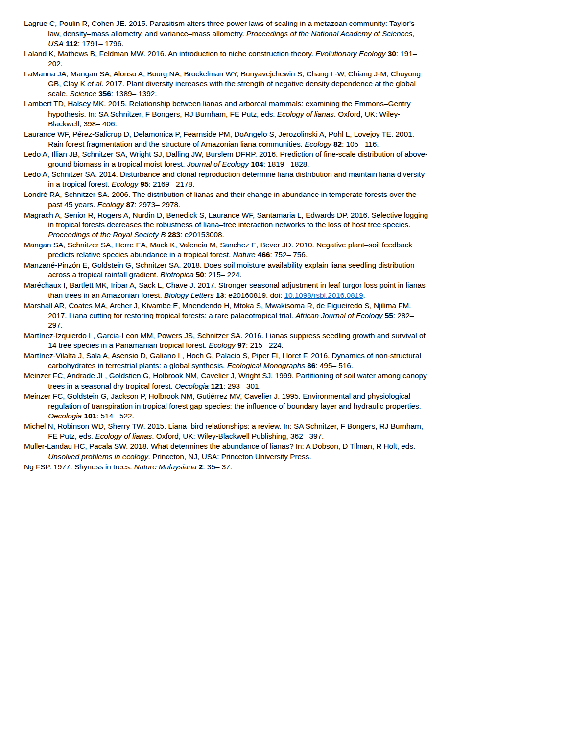Lagrue C, Poulin R, Cohen JE. 2015. Parasitism alters three power laws of scaling in a metazoan community: Taylor's law, density–mass allometry, and variance–mass allometry. Proceedings of the National Academy of Sciences, USA 112: 1791– 1796.
Laland K, Mathews B, Feldman MW. 2016. An introduction to niche construction theory. Evolutionary Ecology 30: 191– 202.
LaManna JA, Mangan SA, Alonso A, Bourg NA, Brockelman WY, Bunyavejchewin S, Chang L-W, Chiang J-M, Chuyong GB, Clay K et al. 2017. Plant diversity increases with the strength of negative density dependence at the global scale. Science 356: 1389– 1392.
Lambert TD, Halsey MK. 2015. Relationship between lianas and arboreal mammals: examining the Emmons–Gentry hypothesis. In: SA Schnitzer, F Bongers, RJ Burnham, FE Putz, eds. Ecology of lianas. Oxford, UK: Wiley-Blackwell, 398– 406.
Laurance WF, Pérez-Salicrup D, Delamonica P, Fearnside PM, DoAngelo S, Jerozolinski A, Pohl L, Lovejoy TE. 2001. Rain forest fragmentation and the structure of Amazonian liana communities. Ecology 82: 105– 116.
Ledo A, Illian JB, Schnitzer SA, Wright SJ, Dalling JW, Burslem DFRP. 2016. Prediction of fine-scale distribution of above-ground biomass in a tropical moist forest. Journal of Ecology 104: 1819– 1828.
Ledo A, Schnitzer SA. 2014. Disturbance and clonal reproduction determine liana distribution and maintain liana diversity in a tropical forest. Ecology 95: 2169– 2178.
Londré RA, Schnitzer SA. 2006. The distribution of lianas and their change in abundance in temperate forests over the past 45 years. Ecology 87: 2973– 2978.
Magrach A, Senior R, Rogers A, Nurdin D, Benedick S, Laurance WF, Santamaria L, Edwards DP. 2016. Selective logging in tropical forests decreases the robustness of liana–tree interaction networks to the loss of host tree species. Proceedings of the Royal Society B 283: e20153008.
Mangan SA, Schnitzer SA, Herre EA, Mack K, Valencia M, Sanchez E, Bever JD. 2010. Negative plant–soil feedback predicts relative species abundance in a tropical forest. Nature 466: 752– 756.
Manzané-Pinzón E, Goldstein G, Schnitzer SA. 2018. Does soil moisture availability explain liana seedling distribution across a tropical rainfall gradient. Biotropica 50: 215– 224.
Maréchaux I, Bartlett MK, Iribar A, Sack L, Chave J. 2017. Stronger seasonal adjustment in leaf turgor loss point in lianas than trees in an Amazonian forest. Biology Letters 13: e20160819. doi: 10.1098/rsbl.2016.0819.
Marshall AR, Coates MA, Archer J, Kivambe E, Mnendendo H, Mtoka S, Mwakisoma R, de Figueiredo S, Njilima FM. 2017. Liana cutting for restoring tropical forests: a rare palaeotropical trial. African Journal of Ecology 55: 282– 297.
Martínez-Izquierdo L, Garcia-Leon MM, Powers JS, Schnitzer SA. 2016. Lianas suppress seedling growth and survival of 14 tree species in a Panamanian tropical forest. Ecology 97: 215– 224.
Martínez-Vilalta J, Sala A, Asensio D, Galiano L, Hoch G, Palacio S, Piper FI, Lloret F. 2016. Dynamics of non-structural carbohydrates in terrestrial plants: a global synthesis. Ecological Monographs 86: 495– 516.
Meinzer FC, Andrade JL, Goldstien G, Holbrook NM, Cavelier J, Wright SJ. 1999. Partitioning of soil water among canopy trees in a seasonal dry tropical forest. Oecologia 121: 293– 301.
Meinzer FC, Goldstein G, Jackson P, Holbrook NM, Gutiérrez MV, Cavelier J. 1995. Environmental and physiological regulation of transpiration in tropical forest gap species: the influence of boundary layer and hydraulic properties. Oecologia 101: 514– 522.
Michel N, Robinson WD, Sherry TW. 2015. Liana–bird relationships: a review. In: SA Schnitzer, F Bongers, RJ Burnham, FE Putz, eds. Ecology of lianas. Oxford, UK: Wiley-Blackwell Publishing, 362– 397.
Muller-Landau HC, Pacala SW. 2018. What determines the abundance of lianas? In: A Dobson, D Tilman, R Holt, eds. Unsolved problems in ecology. Princeton, NJ, USA: Princeton University Press.
Ng FSP. 1977. Shyness in trees. Nature Malaysiana 2: 35– 37.